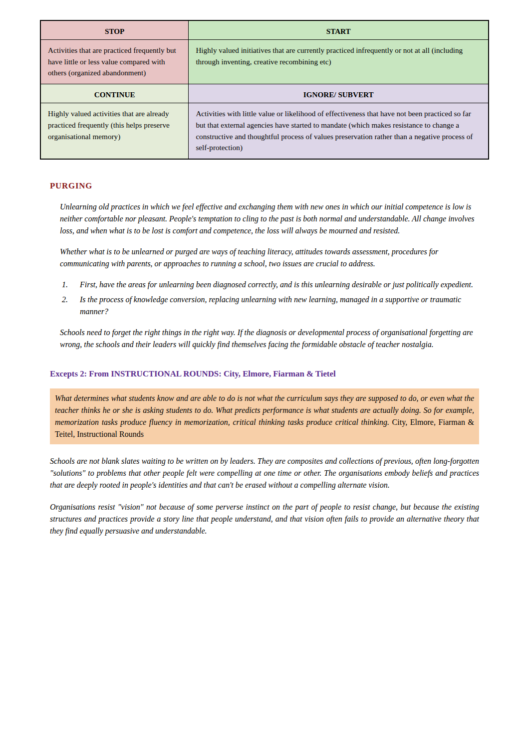| STOP | START |
| Activities that are practiced frequently but have little or less value compared with others (organized abandonment) | Highly valued initiatives that are currently practiced infrequently or not at all (including through inventing, creative recombining etc) |
| CONTINUE | IGNORE/ SUBVERT |
| Highly valued activities that are already practiced frequently (this helps preserve organisational memory) | Activities with little value or likelihood of effectiveness that have not been practiced so far but that external agencies have started to mandate (which makes resistance to change a constructive and thoughtful process of values preservation rather than a negative process of self-protection) |
PURGING
Unlearning old practices in which we feel effective and exchanging them with new ones in which our initial competence is low is neither comfortable nor pleasant. People's temptation to cling to the past is both normal and understandable. All change involves loss, and when what is to be lost is comfort and competence, the loss will always be mourned and resisted.
Whether what is to be unlearned or purged are ways of teaching literacy, attitudes towards assessment, procedures for communicating with parents, or approaches to running a school, two issues are crucial to address.
First, have the areas for unlearning been diagnosed correctly, and is this unlearning desirable or just politically expedient.
Is the process of knowledge conversion, replacing unlearning with new learning, managed in a supportive or traumatic manner?
Schools need to forget the right things in the right way. If the diagnosis or developmental process of organisational forgetting are wrong, the schools and their leaders will quickly find themselves facing the formidable obstacle of teacher nostalgia.
Excepts 2: From INSTRUCTIONAL ROUNDS: City, Elmore, Fiarman & Tietel
What determines what students know and are able to do is not what the curriculum says they are supposed to do, or even what the teacher thinks he or she is asking students to do. What predicts performance is what students are actually doing. So for example, memorization tasks produce fluency in memorization, critical thinking tasks produce critical thinking. City, Elmore, Fiarman & Teitel, Instructional Rounds
Schools are not blank slates waiting to be written on by leaders. They are composites and collections of previous, often long-forgotten "solutions" to problems that other people felt were compelling at one time or other. The organisations embody beliefs and practices that are deeply rooted in people's identities and that can't be erased without a compelling alternate vision.
Organisations resist "vision" not because of some perverse instinct on the part of people to resist change, but because the existing structures and practices provide a story line that people understand, and that vision often fails to provide an alternative theory that they find equally persuasive and understandable.